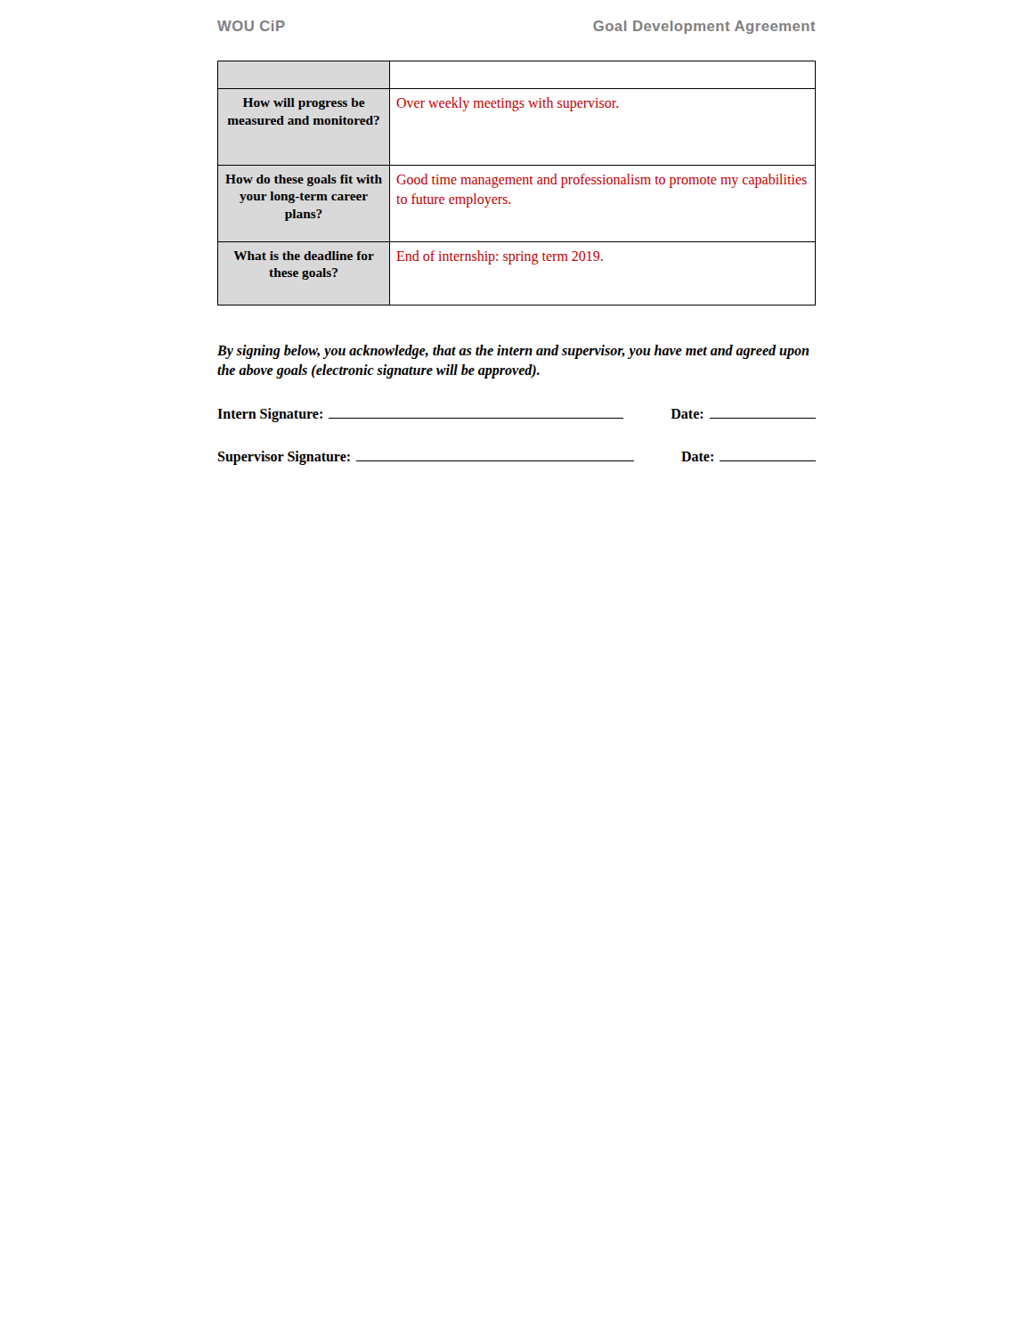WOU CiP
Goal Development Agreement
| How will progress be measured and monitored? | Over weekly meetings with supervisor. |
| How do these goals fit with your long-term career plans? | Good time management and professionalism to promote my capabilities to future employers. |
| What is the deadline for these goals? | End of internship: spring term 2019. |
By signing below, you acknowledge, that as the intern and supervisor, you have met and agreed upon the above goals (electronic signature will be approved).
Intern Signature: Date:
Supervisor Signature: Date: